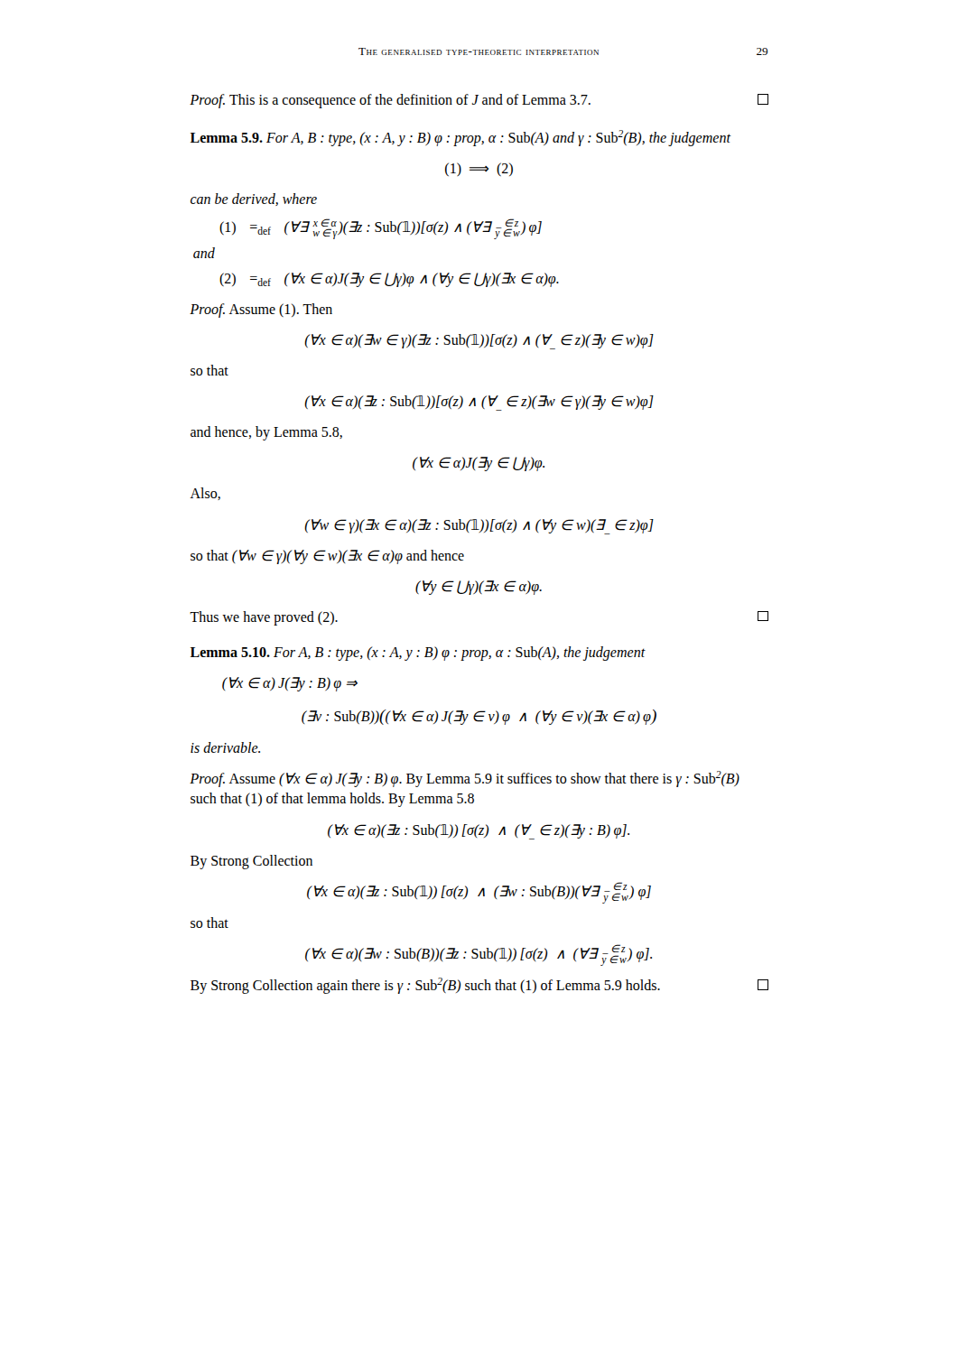The generalised type-theoretic interpretation 29
Proof. This is a consequence of the definition of J and of Lemma 3.7.
Lemma 5.9. For A, B : type, (x : A, y : B) φ : prop, α : Sub(A) and γ : Sub2(B), the judgement
(1) ⟹ (2)
can be derived, where
(1) =def (∀∃ x ∈ α w ∈ γ)(∃z : Sub(𝟙))[σ(z) ∧ (∀∃ _ ∈ z y ∈ w) φ]
and
(2) =def (∀x ∈ α)J(∃y ∈ ⋃γ)φ ∧ (∀y ∈ ⋃γ)(∃x ∈ α)φ.
Proof. Assume (1). Then
(∀x ∈ α)(∃w ∈ γ)(∃z : Sub(𝟙))[σ(z) ∧ (∀_ ∈ z)(∃y ∈ w)φ]
so that
(∀x ∈ α)(∃z : Sub(𝟙))[σ(z) ∧ (∀_ ∈ z)(∃w ∈ γ)(∃y ∈ w)φ]
and hence, by Lemma 5.8,
(∀x ∈ α)J(∃y ∈ ⋃γ)φ.
Also,
(∀w ∈ γ)(∃x ∈ α)(∃z : Sub(𝟙))[σ(z) ∧ (∀y ∈ w)(∃_ ∈ z)φ]
so that (∀w ∈ γ)(∀y ∈ w)(∃x ∈ α)φ and hence
(∀y ∈ ⋃γ)(∃x ∈ α)φ.
Thus we have proved (2).
Lemma 5.10. For A, B : type, (x : A, y : B) φ : prop, α : Sub(A), the judgement
(∀x ∈ α) J(∃y : B) φ ⇒
(∃v : Sub(B))((∀x ∈ α) J(∃y ∈ v) φ ∧ (∀y ∈ v)(∃x ∈ α) φ)
is derivable.
Proof. Assume (∀x ∈ α) J(∃y : B) φ. By Lemma 5.9 it suffices to show that there is γ : Sub2(B) such that (1) of that lemma holds. By Lemma 5.8
(∀x ∈ α)(∃z : Sub(𝟙)) [σ(z) ∧ (∀_ ∈ z)(∃y : B) φ].
By Strong Collection
(∀x ∈ α)(∃z : Sub(𝟙)) [σ(z) ∧ (∃w : Sub(B))(∀∃ _ ∈ z y ∈ w) φ]
so that
(∀x ∈ α)(∃w : Sub(B))(∃z : Sub(𝟙)) [σ(z) ∧ (∀∃ _ ∈ z y ∈ w) φ].
By Strong Collection again there is γ : Sub2(B) such that (1) of Lemma 5.9 holds.